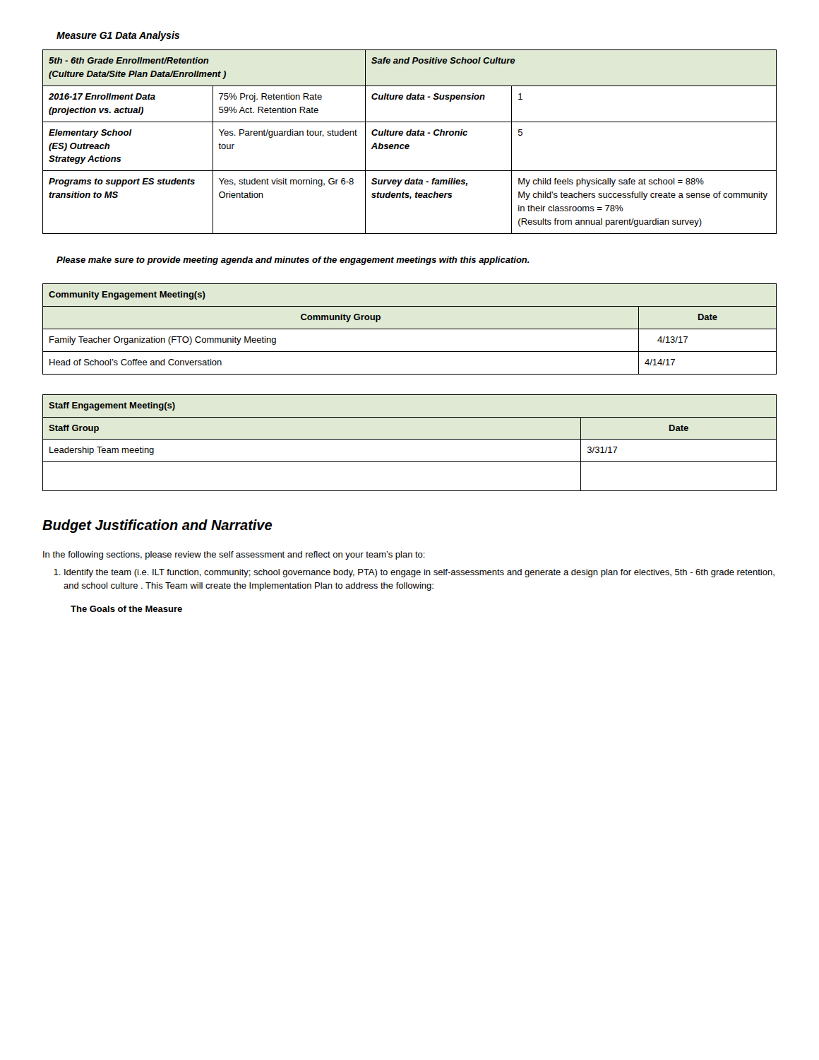Measure G1 Data Analysis
| 5th - 6th Grade Enrollment/Retention (Culture Data/Site Plan Data/Enrollment ) | Safe and Positive School Culture |
| 2016-17 Enrollment Data (projection vs. actual) | 75% Proj. Retention Rate 59% Act. Retention Rate | Culture data - Suspension | 1 |
| Elementary School (ES) Outreach Strategy Actions | Yes. Parent/guardian tour, student tour | Culture data - Chronic Absence | 5 |
| Programs to support ES students transition to MS | Yes, student visit morning, Gr 6-8 Orientation | Survey data - families, students, teachers | My child feels physically safe at school = 88% My child's teachers successfully create a sense of community in their classrooms = 78% (Results from annual parent/guardian survey) |
Please make sure to provide meeting agenda and minutes of the engagement meetings with this application.
| Community Engagement Meeting(s) |
| Community Group | Date |
| Family Teacher Organization (FTO) Community Meeting | 4/13/17 |
| Head of School’s Coffee and Conversation | 4/14/17 |
| Staff Engagement Meeting(s) |
| Staff Group | Date |
| Leadership Team meeting | 3/31/17 |
Budget Justification and Narrative
In the following sections, please review the self assessment and reflect on your team’s plan to:
Identify the team (i.e. ILT function, community; school governance body, PTA) to engage in self-assessments and generate a design plan for electives, 5th - 6th grade retention, and school culture . This Team will create the Implementation Plan to address the following:
The Goals of the Measure